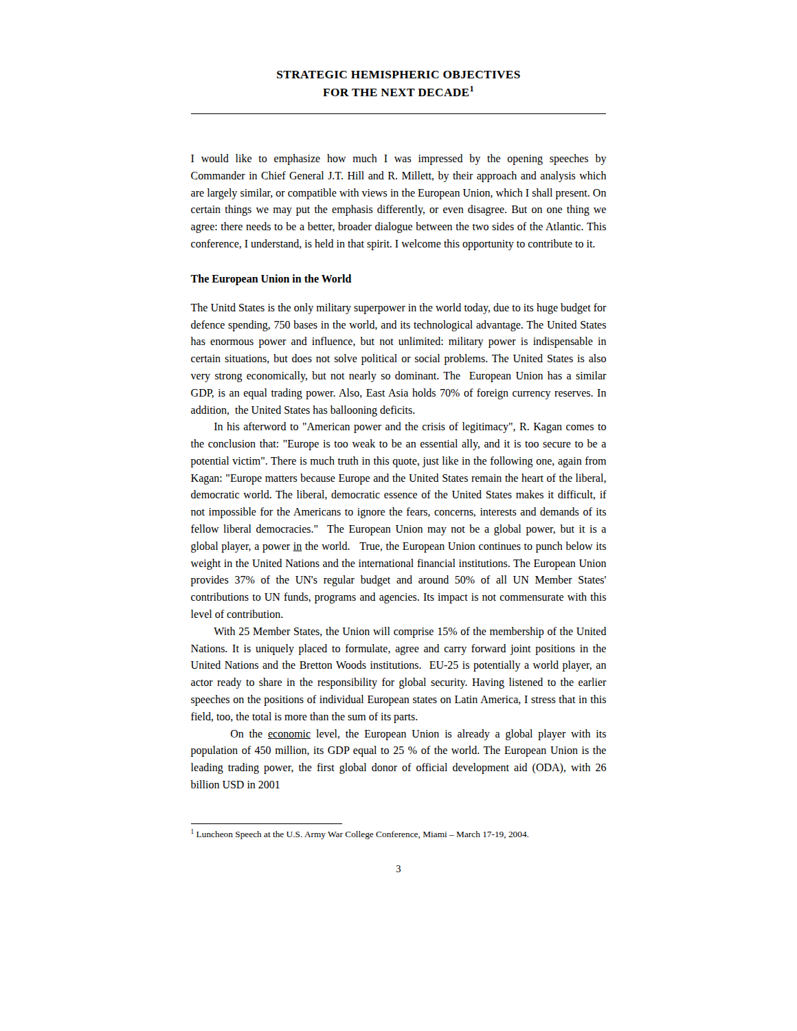STRATEGIC HEMISPHERIC OBJECTIVES FOR THE NEXT DECADE1
I would like to emphasize how much I was impressed by the opening speeches by Commander in Chief General J.T. Hill and R. Millett, by their approach and analysis which are largely similar, or compatible with views in the European Union, which I shall present. On certain things we may put the emphasis differently, or even disagree. But on one thing we agree: there needs to be a better, broader dialogue between the two sides of the Atlantic. This conference, I understand, is held in that spirit. I welcome this opportunity to contribute to it.
The European Union in the World
The Unitd States is the only military superpower in the world today, due to its huge budget for defence spending, 750 bases in the world, and its technological advantage. The United States has enormous power and influence, but not unlimited: military power is indispensable in certain situations, but does not solve political or social problems. The United States is also very strong economically, but not nearly so dominant. The European Union has a similar GDP, is an equal trading power. Also, East Asia holds 70% of foreign currency reserves. In addition, the United States has ballooning deficits.
In his afterword to "American power and the crisis of legitimacy", R. Kagan comes to the conclusion that: "Europe is too weak to be an essential ally, and it is too secure to be a potential victim". There is much truth in this quote, just like in the following one, again from Kagan: "Europe matters because Europe and the United States remain the heart of the liberal, democratic world. The liberal, democratic essence of the United States makes it difficult, if not impossible for the Americans to ignore the fears, concerns, interests and demands of its fellow liberal democracies." The European Union may not be a global power, but it is a global player, a power in the world. True, the European Union continues to punch below its weight in the United Nations and the international financial institutions. The European Union provides 37% of the UN's regular budget and around 50% of all UN Member States' contributions to UN funds, programs and agencies. Its impact is not commensurate with this level of contribution.
With 25 Member States, the Union will comprise 15% of the membership of the United Nations. It is uniquely placed to formulate, agree and carry forward joint positions in the United Nations and the Bretton Woods institutions. EU-25 is potentially a world player, an actor ready to share in the responsibility for global security. Having listened to the earlier speeches on the positions of individual European states on Latin America, I stress that in this field, too, the total is more than the sum of its parts.
On the economic level, the European Union is already a global player with its population of 450 million, its GDP equal to 25 % of the world. The European Union is the leading trading power, the first global donor of official development aid (ODA), with 26 billion USD in 2001
1 Luncheon Speech at the U.S. Army War College Conference, Miami – March 17-19, 2004.
3